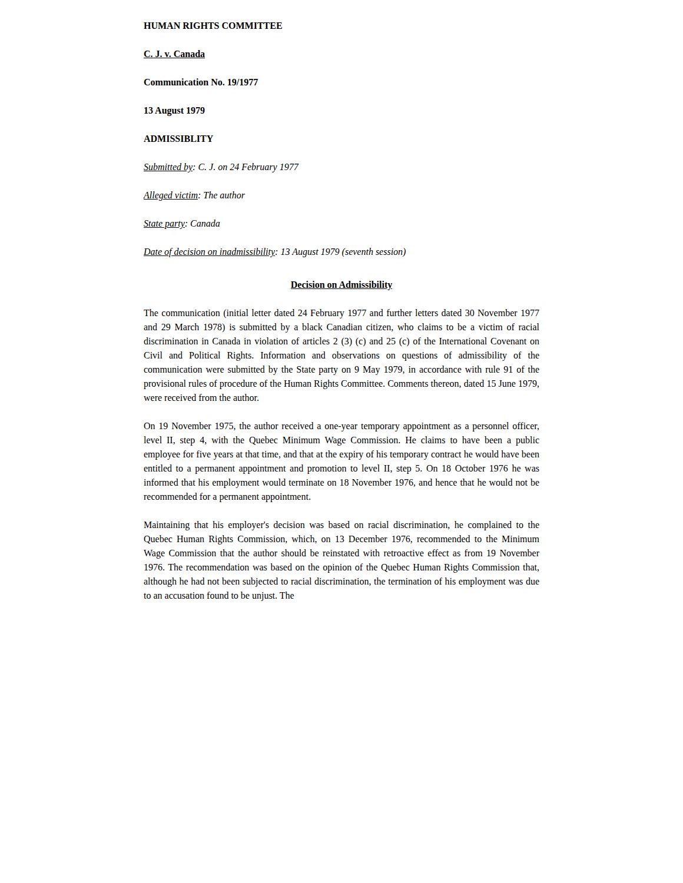HUMAN RIGHTS COMMITTEE
C. J. v. Canada
Communication No. 19/1977
13 August 1979
ADMISSIBLITY
Submitted by: C. J. on 24 February 1977
Alleged victim: The author
State party: Canada
Date of decision on inadmissibility: 13 August 1979 (seventh session)
Decision on Admissibility
The communication (initial letter dated 24 February 1977 and further letters dated 30 November 1977 and 29 March 1978) is submitted by a black Canadian citizen, who claims to be a victim of racial discrimination in Canada in violation of articles 2 (3) (c) and 25 (c) of the International Covenant on Civil and Political Rights. Information and observations on questions of admissibility of the communication were submitted by the State party on 9 May 1979, in accordance with rule 91 of the provisional rules of procedure of the Human Rights Committee. Comments thereon, dated 15 June 1979, were received from the author.
On 19 November 1975, the author received a one-year temporary appointment as a personnel officer, level II, step 4, with the Quebec Minimum Wage Commission. He claims to have been a public employee for five years at that time, and that at the expiry of his temporary contract he would have been entitled to a permanent appointment and promotion to level II, step 5. On 18 October 1976 he was informed that his employment would terminate on 18 November 1976, and hence that he would not be recommended for a permanent appointment.
Maintaining that his employer's decision was based on racial discrimination, he complained to the Quebec Human Rights Commission, which, on 13 December 1976, recommended to the Minimum Wage Commission that the author should be reinstated with retroactive effect as from 19 November 1976. The recommendation was based on the opinion of the Quebec Human Rights Commission that, although he had not been subjected to racial discrimination, the termination of his employment was due to an accusation found to be unjust. The